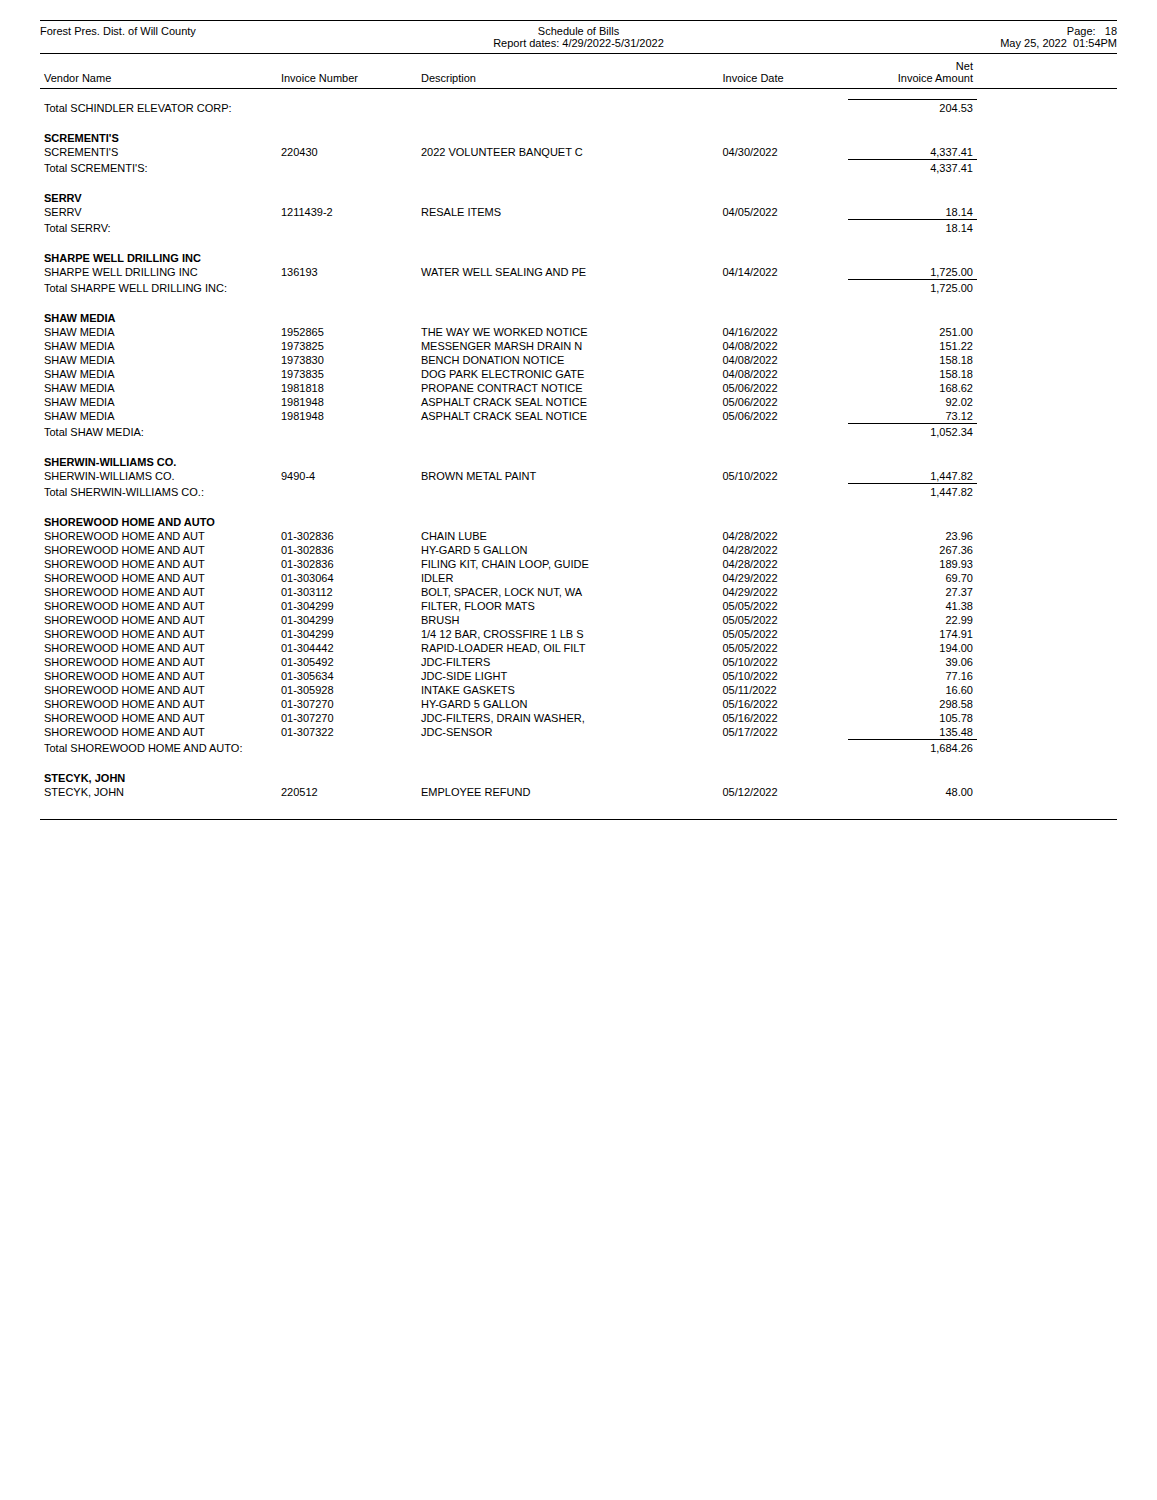Forest Pres. Dist. of Will County
Schedule of Bills
Report dates: 4/29/2022-5/31/2022
Page: 18
May 25, 2022 01:54PM
| Vendor Name | Invoice Number | Description | Invoice Date | Net Invoice Amount | |
| --- | --- | --- | --- | --- | --- |
| Total SCHINDLER ELEVATOR CORP: | 204.53 | |
| SCREMENTI'S |
| SCREMENTI'S | 220430 | 2022 VOLUNTEER BANQUET C | 04/30/2022 | 4,337.41 | |
| Total SCREMENTI'S: | 4,337.41 | |
| SERRV |
| SERRV | 1211439-2 | RESALE ITEMS | 04/05/2022 | 18.14 | |
| Total SERRV: | 18.14 | |
| SHARPE WELL DRILLING INC |
| SHARPE WELL DRILLING INC | 136193 | WATER WELL SEALING AND PE | 04/14/2022 | 1,725.00 | |
| Total SHARPE WELL DRILLING INC: | 1,725.00 | |
| SHAW MEDIA |
| SHAW MEDIA | 1952865 | THE WAY WE WORKED NOTICE | 04/16/2022 | 251.00 | |
| SHAW MEDIA | 1973825 | MESSENGER MARSH DRAIN N | 04/08/2022 | 151.22 | |
| SHAW MEDIA | 1973830 | BENCH DONATION NOTICE | 04/08/2022 | 158.18 | |
| SHAW MEDIA | 1973835 | DOG PARK ELECTRONIC GATE | 04/08/2022 | 158.18 | |
| SHAW MEDIA | 1981818 | PROPANE CONTRACT NOTICE | 05/06/2022 | 168.62 | |
| SHAW MEDIA | 1981948 | ASPHALT CRACK SEAL NOTICE | 05/06/2022 | 92.02 | |
| SHAW MEDIA | 1981948 | ASPHALT CRACK SEAL NOTICE | 05/06/2022 | 73.12 | |
| Total SHAW MEDIA: | 1,052.34 | |
| SHERWIN-WILLIAMS CO. |
| SHERWIN-WILLIAMS CO. | 9490-4 | BROWN METAL PAINT | 05/10/2022 | 1,447.82 | |
| Total SHERWIN-WILLIAMS CO.: | 1,447.82 | |
| SHOREWOOD HOME AND AUTO |
| SHOREWOOD HOME AND AUT | 01-302836 | CHAIN LUBE | 04/28/2022 | 23.96 | |
| SHOREWOOD HOME AND AUT | 01-302836 | HY-GARD 5 GALLON | 04/28/2022 | 267.36 | |
| SHOREWOOD HOME AND AUT | 01-302836 | FILING KIT, CHAIN LOOP, GUIDE | 04/28/2022 | 189.93 | |
| SHOREWOOD HOME AND AUT | 01-303064 | IDLER | 04/29/2022 | 69.70 | |
| SHOREWOOD HOME AND AUT | 01-303112 | BOLT, SPACER, LOCK NUT, WA | 04/29/2022 | 27.37 | |
| SHOREWOOD HOME AND AUT | 01-304299 | FILTER, FLOOR MATS | 05/05/2022 | 41.38 | |
| SHOREWOOD HOME AND AUT | 01-304299 | BRUSH | 05/05/2022 | 22.99 | |
| SHOREWOOD HOME AND AUT | 01-304299 | 1/4 12 BAR, CROSSFIRE 1 LB S | 05/05/2022 | 174.91 | |
| SHOREWOOD HOME AND AUT | 01-304442 | RAPID-LOADER HEAD, OIL FILT | 05/05/2022 | 194.00 | |
| SHOREWOOD HOME AND AUT | 01-305492 | JDC-FILTERS | 05/10/2022 | 39.06 | |
| SHOREWOOD HOME AND AUT | 01-305634 | JDC-SIDE LIGHT | 05/10/2022 | 77.16 | |
| SHOREWOOD HOME AND AUT | 01-305928 | INTAKE GASKETS | 05/11/2022 | 16.60 | |
| SHOREWOOD HOME AND AUT | 01-307270 | HY-GARD 5 GALLON | 05/16/2022 | 298.58 | |
| SHOREWOOD HOME AND AUT | 01-307270 | JDC-FILTERS, DRAIN WASHER, | 05/16/2022 | 105.78 | |
| SHOREWOOD HOME AND AUT | 01-307322 | JDC-SENSOR | 05/17/2022 | 135.48 | |
| Total SHOREWOOD HOME AND AUTO: | 1,684.26 | |
| STECYK, JOHN |
| STECYK, JOHN | 220512 | EMPLOYEE REFUND | 05/12/2022 | 48.00 | |